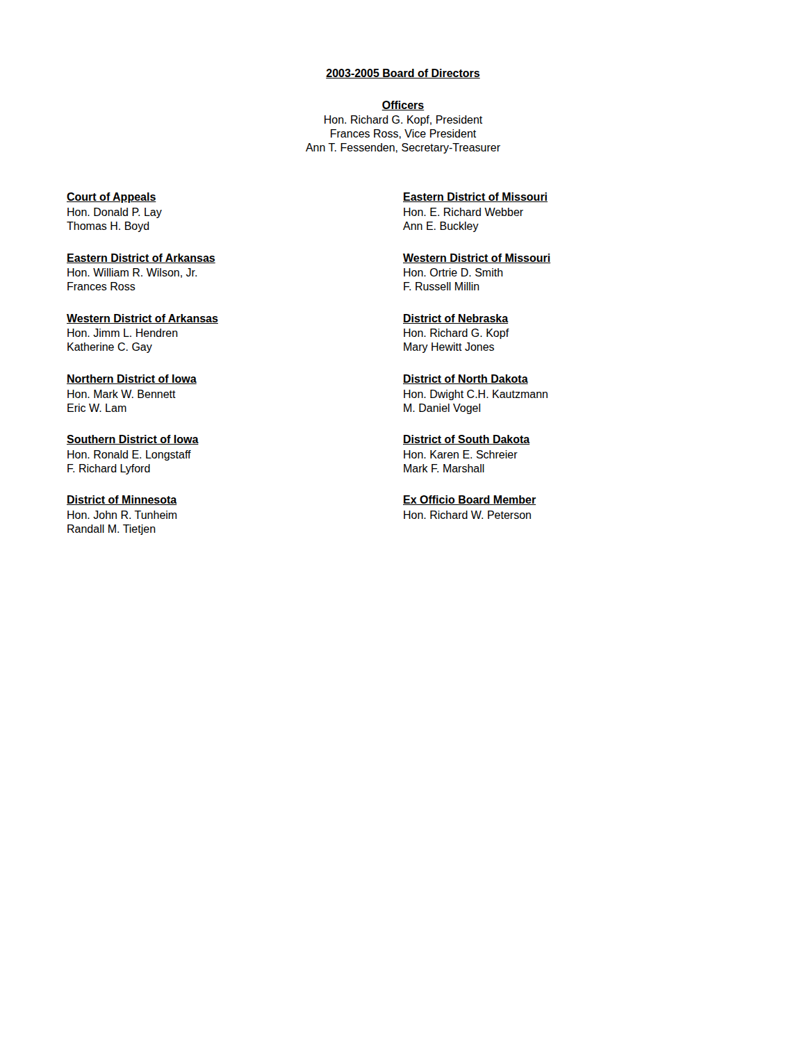2003-2005 Board of Directors
Officers
Hon. Richard G. Kopf, President
Frances Ross, Vice President
Ann T. Fessenden, Secretary-Treasurer
| Court of Appeals Hon. Donald P. Lay Thomas H. Boyd | Eastern District of Missouri Hon. E. Richard Webber Ann E. Buckley |
| Eastern District of Arkansas Hon. William R. Wilson, Jr. Frances Ross | Western District of Missouri Hon. Ortrie D. Smith F. Russell Millin |
| Western District of Arkansas Hon. Jimm L. Hendren Katherine C. Gay | District of Nebraska Hon. Richard G. Kopf Mary Hewitt Jones |
| Northern District of Iowa Hon. Mark W. Bennett Eric W. Lam | District of North Dakota Hon. Dwight C.H. Kautzmann M. Daniel Vogel |
| Southern District of Iowa Hon. Ronald E. Longstaff F. Richard Lyford | District of South Dakota Hon. Karen E. Schreier Mark F. Marshall |
| District of Minnesota Hon. John R. Tunheim Randall M. Tietjen | Ex Officio Board Member Hon. Richard W. Peterson |